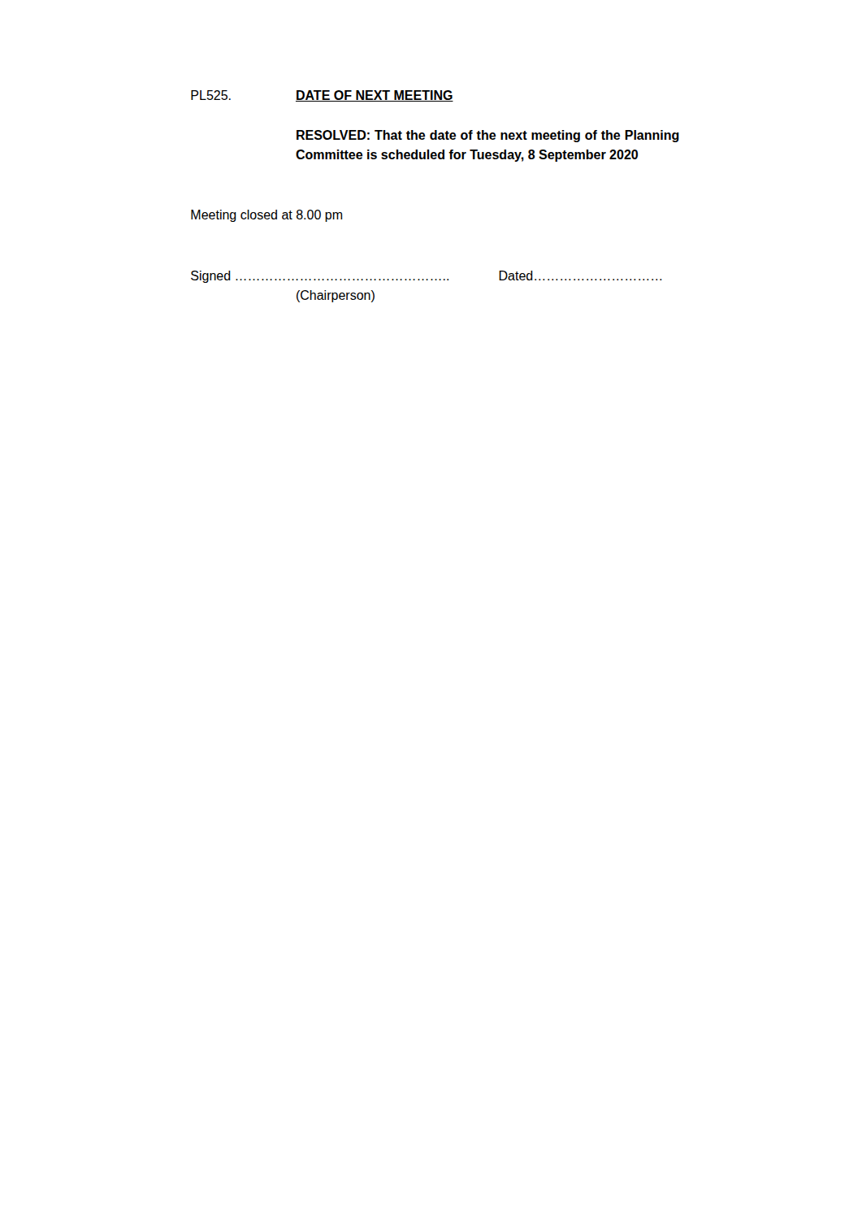PL525.
DATE OF NEXT MEETING
RESOLVED: That the date of the next meeting of the Planning Committee is scheduled for Tuesday, 8 September 2020
Meeting closed at 8.00 pm
Signed …………………………………………..
Dated…………………………
(Chairperson)